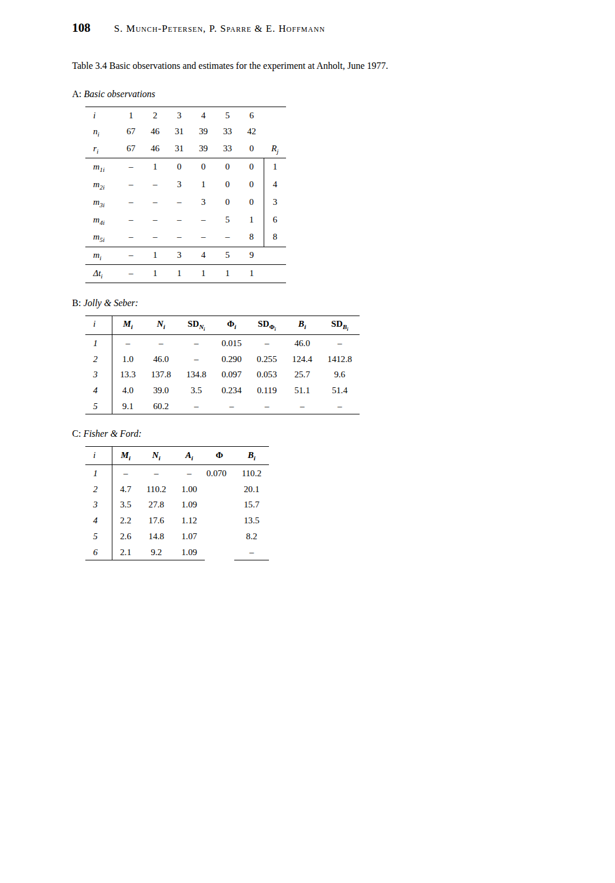108 S. Munch-Petersen, P. Sparre & E. Hoffmann
Table 3.4 Basic observations and estimates for the experiment at Anholt, June 1977.
A: Basic observations
| i | 1 | 2 | 3 | 4 | 5 | 6 | |
| n i | 67 | 46 | 31 | 39 | 33 | 42 | |
| r i | 67 | 46 | 31 | 39 | 33 | 0 | R j |
| m 1 i | – | 1 | 0 | 0 | 0 | 0 | 1 |
| m 2 i | – | – | 3 | 1 | 0 | 0 | 4 |
| m 3 i | – | – | – | 3 | 0 | 0 | 3 |
| m 4 i | – | – | – | – | 5 | 1 | 6 |
| m 5 i | – | – | – | – | – | 8 | 8 |
| m i | – | 1 | 3 | 4 | 5 | 9 | |
| Δ t i | – | 1 | 1 | 1 | 1 | 1 | |
B: Jolly & Seber:
| i | M i | N i | SD N i | Φ i | SD Φ i | B i | SD B i |
| --- | --- | --- | --- | --- | --- | --- | --- |
| 1 | – | – | – | 0.015 | – | 46.0 | – |
| 2 | 1.0 | 46.0 | – | 0.290 | 0.255 | 124.4 | 1412.8 |
| 3 | 13.3 | 137.8 | 134.8 | 0.097 | 0.053 | 25.7 | 9.6 |
| 4 | 4.0 | 39.0 | 3.5 | 0.234 | 0.119 | 51.1 | 51.4 |
| 5 | 9.1 | 60.2 | – | – | – | – | – |
C: Fisher & Ford:
| i | M i | N i | A i | Φ | B i |
| --- | --- | --- | --- | --- | --- |
| 1 | – | – | – | 0.070 | 110.2 |
| 2 | 4.7 | 110.2 | 1.00 | 20.1 |
| 3 | 3.5 | 27.8 | 1.09 | 15.7 |
| 4 | 2.2 | 17.6 | 1.12 | 13.5 |
| 5 | 2.6 | 14.8 | 1.07 | 8.2 |
| 6 | 2.1 | 9.2 | 1.09 | – |